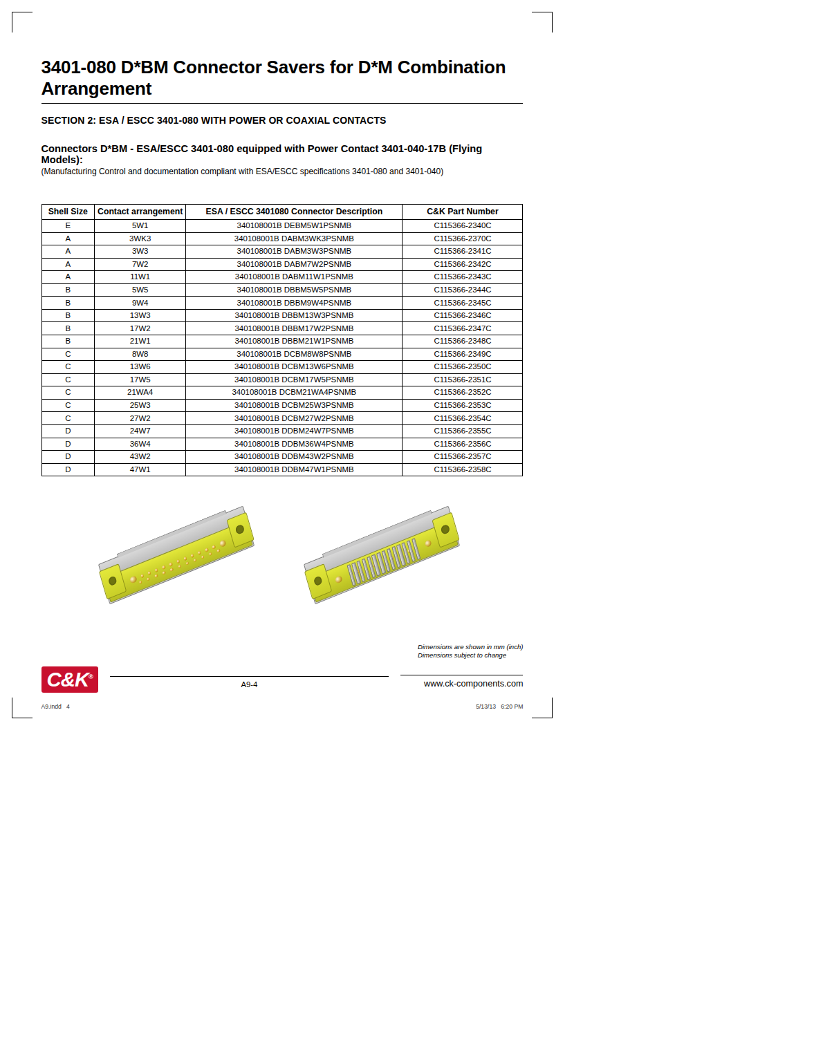3401-080 D*BM Connector Savers for D*M Combination Arrangement
SECTION 2: ESA / ESCC 3401-080 WITH POWER OR COAXIAL CONTACTS
Connectors D*BM - ESA/ESCC 3401-080 equipped with Power Contact 3401-040-17B (Flying Models):
(Manufacturing Control and documentation compliant with ESA/ESCC specifications 3401-080 and 3401-040)
| Shell Size | Contact arrangement | ESA / ESCC 3401080 Connector Description | C&K Part Number |
| --- | --- | --- | --- |
| E | 5W1 | 340108001B DEBM5W1PSNMB | C115366-2340C |
| A | 3WK3 | 340108001B DABM3WK3PSNMB | C115366-2370C |
| A | 3W3 | 340108001B DABM3W3PSNMB | C115366-2341C |
| A | 7W2 | 340108001B DABM7W2PSNMB | C115366-2342C |
| A | 11W1 | 340108001B DABM11W1PSNMB | C115366-2343C |
| B | 5W5 | 340108001B DBBM5W5PSNMB | C115366-2344C |
| B | 9W4 | 340108001B DBBM9W4PSNMB | C115366-2345C |
| B | 13W3 | 340108001B DBBM13W3PSNMB | C115366-2346C |
| B | 17W2 | 340108001B DBBM17W2PSNMB | C115366-2347C |
| B | 21W1 | 340108001B DBBM21W1PSNMB | C115366-2348C |
| C | 8W8 | 340108001B DCBM8W8PSNMB | C115366-2349C |
| C | 13W6 | 340108001B DCBM13W6PSNMB | C115366-2350C |
| C | 17W5 | 340108001B DCBM17W5PSNMB | C115366-2351C |
| C | 21WA4 | 340108001B DCBM21WA4PSNMB | C115366-2352C |
| C | 25W3 | 340108001B DCBM25W3PSNMB | C115366-2353C |
| C | 27W2 | 340108001B DCBM27W2PSNMB | C115366-2354C |
| D | 24W7 | 340108001B DDBM24W7PSNMB | C115366-2355C |
| D | 36W4 | 340108001B DDBM36W4PSNMB | C115366-2356C |
| D | 43W2 | 340108001B DDBM43W2PSNMB | C115366-2357C |
| D | 47W1 | 340108001B DDBM47W1PSNMB | C115366-2358C |
Dimensions are shown in mm (inch)
Dimensions subject to change
C&K®
A9-4
www.ck-components.com
A9.indd 4 5/13/13 6:20 PM